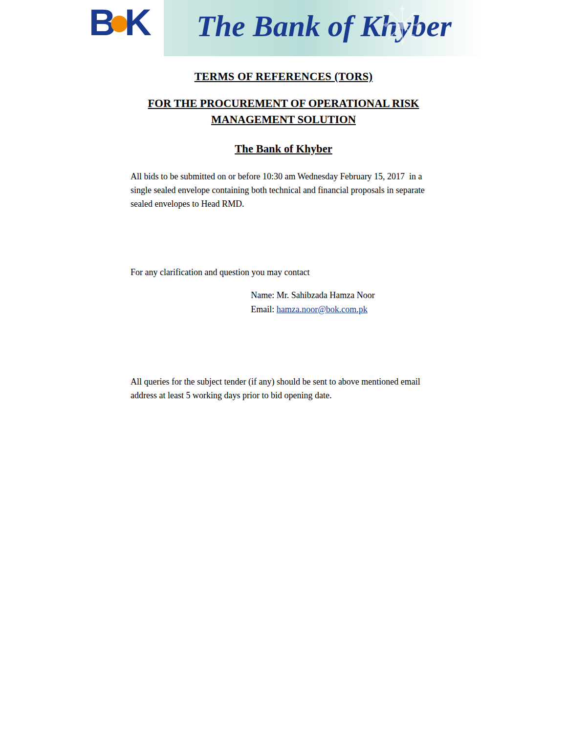B K
The Bank of Khyber
TERMS OF REFERENCES (TORS)
FOR THE PROCUREMENT OF OPERATIONAL RISK MANAGEMENT SOLUTION
The Bank of Khyber
All bids to be submitted on or before 10:30 am Wednesday February 15, 2017 in a single sealed envelope containing both technical and financial proposals in separate sealed envelopes to Head RMD.
For any clarification and question you may contact
Name: Mr. Sahibzada Hamza Noor
Email: hamza.noor@bok.com.pk
All queries for the subject tender (if any) should be sent to above mentioned email address at least 5 working days prior to bid opening date.